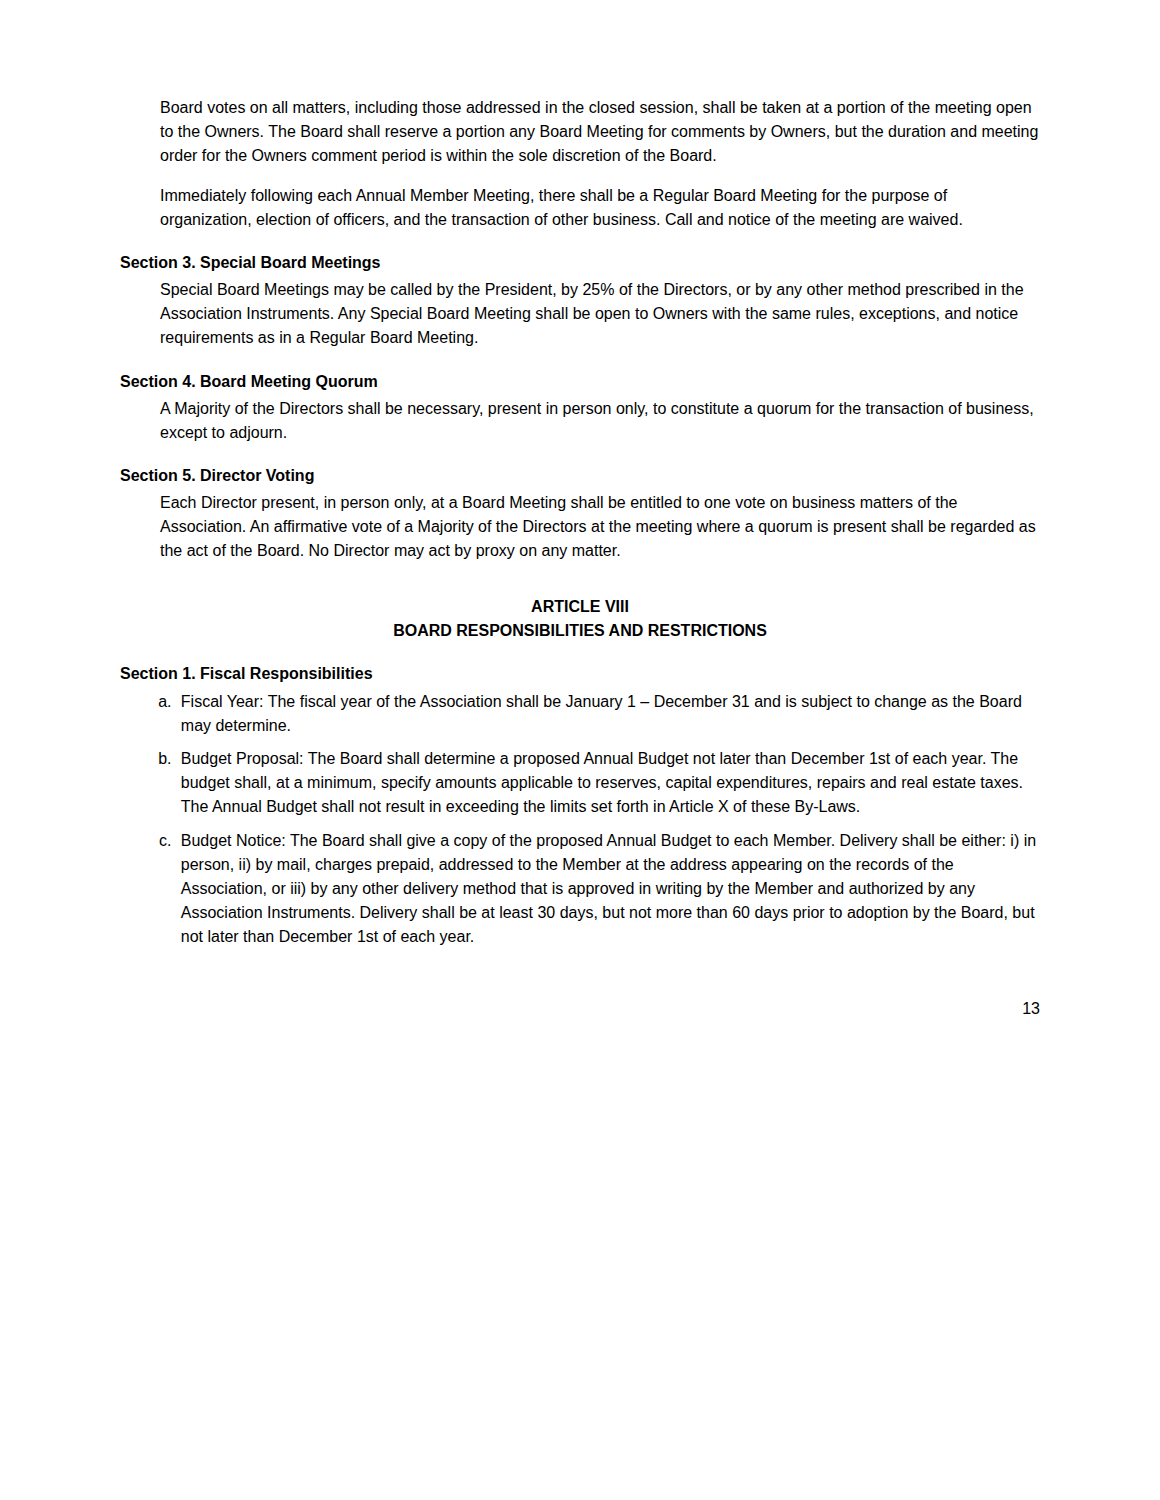Board votes on all matters, including those addressed in the closed session, shall be taken at a portion of the meeting open to the Owners. The Board shall reserve a portion any Board Meeting for comments by Owners, but the duration and meeting order for the Owners comment period is within the sole discretion of the Board.
Immediately following each Annual Member Meeting, there shall be a Regular Board Meeting for the purpose of organization, election of officers, and the transaction of other business. Call and notice of the meeting are waived.
Section 3. Special Board Meetings
Special Board Meetings may be called by the President, by 25% of the Directors, or by any other method prescribed in the Association Instruments. Any Special Board Meeting shall be open to Owners with the same rules, exceptions, and notice requirements as in a Regular Board Meeting.
Section 4. Board Meeting Quorum
A Majority of the Directors shall be necessary, present in person only, to constitute a quorum for the transaction of business, except to adjourn.
Section 5. Director Voting
Each Director present, in person only, at a Board Meeting shall be entitled to one vote on business matters of the Association. An affirmative vote of a Majority of the Directors at the meeting where a quorum is present shall be regarded as the act of the Board. No Director may act by proxy on any matter.
ARTICLE VIII BOARD RESPONSIBILITIES AND RESTRICTIONS
Section 1. Fiscal Responsibilities
Fiscal Year: The fiscal year of the Association shall be January 1 – December 31 and is subject to change as the Board may determine.
Budget Proposal: The Board shall determine a proposed Annual Budget not later than December 1st of each year. The budget shall, at a minimum, specify amounts applicable to reserves, capital expenditures, repairs and real estate taxes. The Annual Budget shall not result in exceeding the limits set forth in Article X of these By-Laws.
Budget Notice: The Board shall give a copy of the proposed Annual Budget to each Member. Delivery shall be either: i) in person, ii) by mail, charges prepaid, addressed to the Member at the address appearing on the records of the Association, or iii) by any other delivery method that is approved in writing by the Member and authorized by any Association Instruments. Delivery shall be at least 30 days, but not more than 60 days prior to adoption by the Board, but not later than December 1st of each year.
13